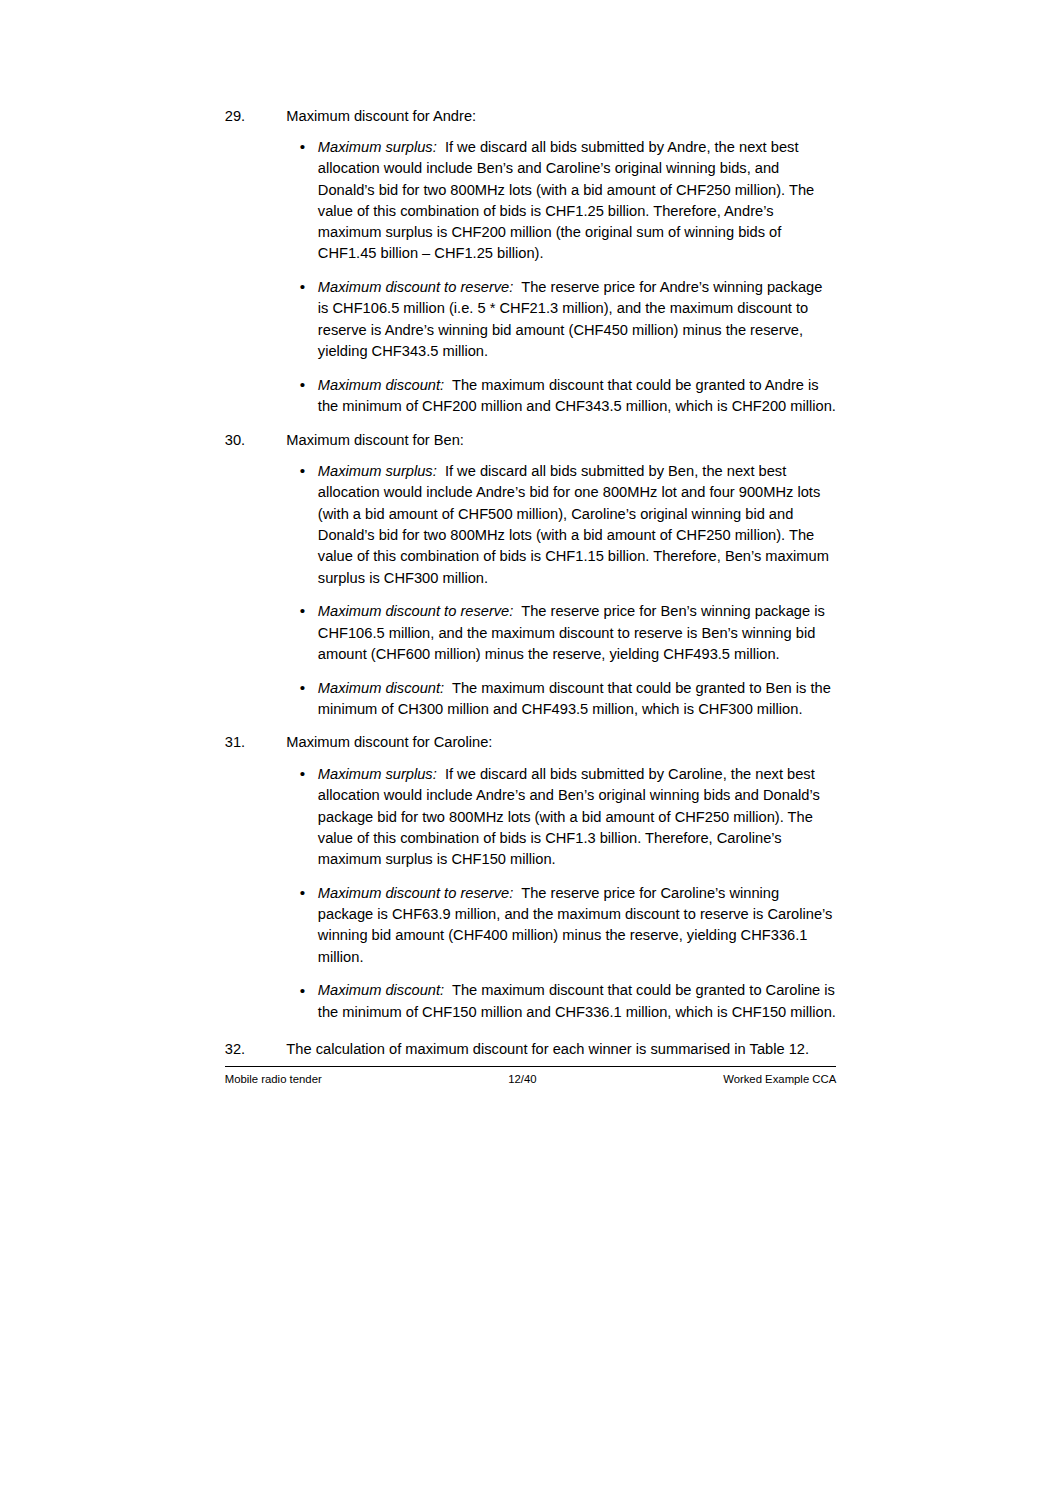29. Maximum discount for Andre:
Maximum surplus: If we discard all bids submitted by Andre, the next best allocation would include Ben’s and Caroline’s original winning bids, and Donald’s bid for two 800MHz lots (with a bid amount of CHF250 million). The value of this combination of bids is CHF1.25 billion. Therefore, Andre’s maximum surplus is CHF200 million (the original sum of winning bids of CHF1.45 billion – CHF1.25 billion).
Maximum discount to reserve: The reserve price for Andre’s winning package is CHF106.5 million (i.e. 5 * CHF21.3 million), and the maximum discount to reserve is Andre’s winning bid amount (CHF450 million) minus the reserve, yielding CHF343.5 million.
Maximum discount: The maximum discount that could be granted to Andre is the minimum of CHF200 million and CHF343.5 million, which is CHF200 million.
30. Maximum discount for Ben:
Maximum surplus: If we discard all bids submitted by Ben, the next best allocation would include Andre’s bid for one 800MHz lot and four 900MHz lots (with a bid amount of CHF500 million), Caroline’s original winning bid and Donald’s bid for two 800MHz lots (with a bid amount of CHF250 million). The value of this combination of bids is CHF1.15 billion. Therefore, Ben’s maximum surplus is CHF300 million.
Maximum discount to reserve: The reserve price for Ben’s winning package is CHF106.5 million, and the maximum discount to reserve is Ben’s winning bid amount (CHF600 million) minus the reserve, yielding CHF493.5 million.
Maximum discount: The maximum discount that could be granted to Ben is the minimum of CH300 million and CHF493.5 million, which is CHF300 million.
31. Maximum discount for Caroline:
Maximum surplus: If we discard all bids submitted by Caroline, the next best allocation would include Andre’s and Ben’s original winning bids and Donald’s package bid for two 800MHz lots (with a bid amount of CHF250 million). The value of this combination of bids is CHF1.3 billion. Therefore, Caroline’s maximum surplus is CHF150 million.
Maximum discount to reserve: The reserve price for Caroline’s winning package is CHF63.9 million, and the maximum discount to reserve is Caroline’s winning bid amount (CHF400 million) minus the reserve, yielding CHF336.1 million.
Maximum discount: The maximum discount that could be granted to Caroline is the minimum of CHF150 million and CHF336.1 million, which is CHF150 million.
32. The calculation of maximum discount for each winner is summarised in Table 12.
Mobile radio tender 12/40 Worked Example CCA